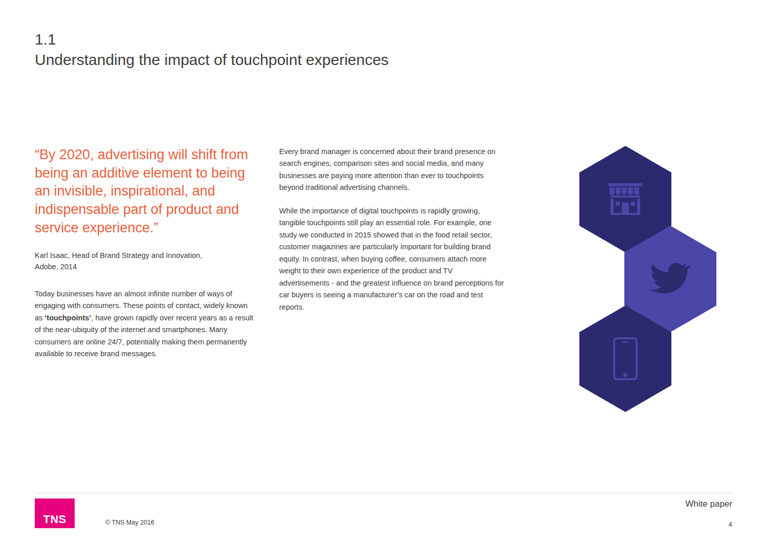1.1
Understanding the impact of touchpoint experiences
“By 2020, advertising will shift from being an additive element to being an invisible, inspirational, and indispensable part of product and service experience.”
Karl Isaac, Head of Brand Strategy and Innovation,
Adobe, 2014
Today businesses have an almost infinite number of ways of engaging with consumers. These points of contact, widely known as ‘touchpoints’, have grown rapidly over recent years as a result of the near-ubiquity of the internet and smartphones. Many consumers are online 24/7, potentially making them permanently available to receive brand messages.
Every brand manager is concerned about their brand presence on search engines, comparison sites and social media, and many businesses are paying more attention than ever to touchpoints beyond traditional advertising channels.
While the importance of digital touchpoints is rapidly growing, tangible touchpoints still play an essential role. For example, one study we conducted in 2015 showed that in the food retail sector, customer magazines are particularly important for building brand equity. In contrast, when buying coffee, consumers attach more weight to their own experience of the product and TV advertisements - and the greatest influence on brand perceptions for car buyers is seeing a manufacturer’s car on the road and test reports.
TNS
© TNS May 2016
White paper
4